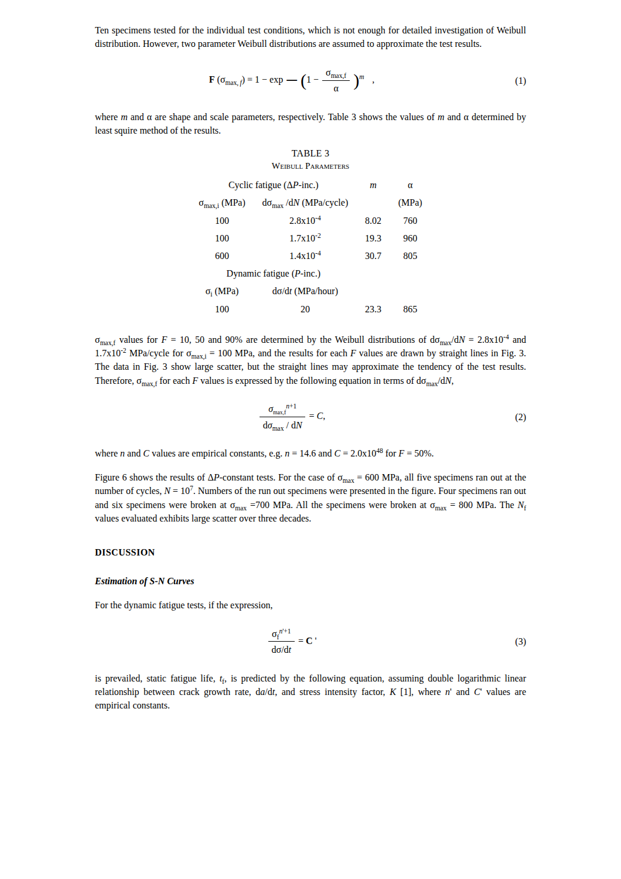Ten specimens tested for the individual test conditions, which is not enough for detailed investigation of Weibull distribution. However, two parameter Weibull distributions are assumed to approximate the test results.
F (σmax, f) = 1 − exp − (1 − σmax,f α )m ,
(1)
where m and α are shape and scale parameters, respectively. Table 3 shows the values of m and α determined by least squire method of the results.
TABLE 3 Weibull Parameters
| Cyclic fatigue (Δ P -inc.) | m | α |
| --- | --- | --- |
| σ max,i (MPa) | dσ max /d N (MPa/cycle) | | (MPa) |
| 100 | 2.8x10 -4 | 8.02 | 760 |
| 100 | 1.7x10 -2 | 19.3 | 960 |
| 600 | 1.4x10 -4 | 30.7 | 805 |
| Dynamic fatigue ( P -inc.) | | |
| σ i (MPa) | dσ/d t (MPa/hour) | | |
| 100 | 20 | 23.3 | 865 |
σmax,f values for F = 10, 50 and 90% are determined by the Weibull distributions of dσmax/dN = 2.8x10-4 and 1.7x10-2 MPa/cycle for σmax,i = 100 MPa, and the results for each F values are drawn by straight lines in Fig. 3. The data in Fig. 3 show large scatter, but the straight lines may approximate the tendency of the test results. Therefore, σmax,f for each F values is expressed by the following equation in terms of dσmax/dN,
σmax,fn+1 dσmax / dN = C,
(2)
where n and C values are empirical constants, e.g. n = 14.6 and C = 2.0x1048 for F = 50%.
Figure 6 shows the results of ΔP-constant tests. For the case of σmax = 600 MPa, all five specimens ran out at the number of cycles, N = 107. Numbers of the run out specimens were presented in the figure. Four specimens ran out and six specimens were broken at σmax =700 MPa. All the specimens were broken at σmax = 800 MPa. The Nf values evaluated exhibits large scatter over three decades.
DISCUSSION
Estimation of S-N Curves
For the dynamic fatigue tests, if the expression,
σfn'+1 dσ/dt = C '
(3)
is prevailed, static fatigue life, tf, is predicted by the following equation, assuming double logarithmic linear relationship between crack growth rate, da/dt, and stress intensity factor, K [1], where n' and C' values are empirical constants.